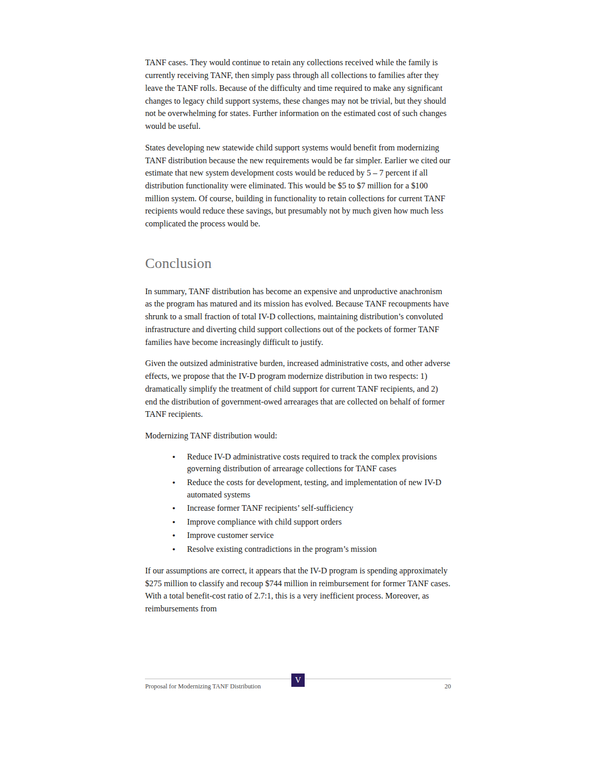TANF cases. They would continue to retain any collections received while the family is currently receiving TANF, then simply pass through all collections to families after they leave the TANF rolls. Because of the difficulty and time required to make any significant changes to legacy child support systems, these changes may not be trivial, but they should not be overwhelming for states. Further information on the estimated cost of such changes would be useful.
States developing new statewide child support systems would benefit from modernizing TANF distribution because the new requirements would be far simpler. Earlier we cited our estimate that new system development costs would be reduced by 5 – 7 percent if all distribution functionality were eliminated. This would be $5 to $7 million for a $100 million system. Of course, building in functionality to retain collections for current TANF recipients would reduce these savings, but presumably not by much given how much less complicated the process would be.
Conclusion
In summary, TANF distribution has become an expensive and unproductive anachronism as the program has matured and its mission has evolved. Because TANF recoupments have shrunk to a small fraction of total IV-D collections, maintaining distribution’s convoluted infrastructure and diverting child support collections out of the pockets of former TANF families have become increasingly difficult to justify.
Given the outsized administrative burden, increased administrative costs, and other adverse effects, we propose that the IV-D program modernize distribution in two respects: 1) dramatically simplify the treatment of child support for current TANF recipients, and 2) end the distribution of government-owed arrearages that are collected on behalf of former TANF recipients.
Modernizing TANF distribution would:
Reduce IV-D administrative costs required to track the complex provisions governing distribution of arrearage collections for TANF cases
Reduce the costs for development, testing, and implementation of new IV-D automated systems
Increase former TANF recipients’ self-sufficiency
Improve compliance with child support orders
Improve customer service
Resolve existing contradictions in the program’s mission
If our assumptions are correct, it appears that the IV-D program is spending approximately $275 million to classify and recoup $744 million in reimbursement for former TANF cases. With a total benefit-cost ratio of 2.7:1, this is a very inefficient process. Moreover, as reimbursements from
Proposal for Modernizing TANF Distribution V 20